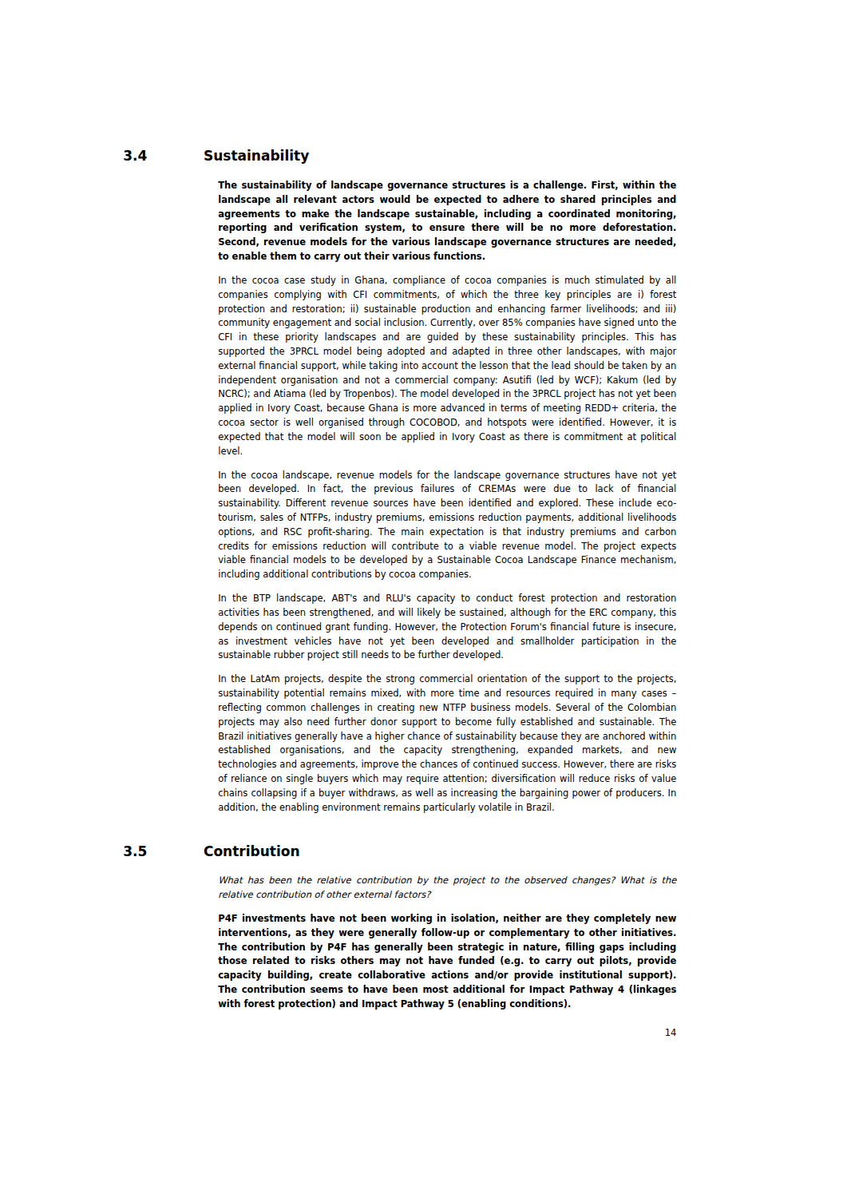3.4 Sustainability
The sustainability of landscape governance structures is a challenge. First, within the landscape all relevant actors would be expected to adhere to shared principles and agreements to make the landscape sustainable, including a coordinated monitoring, reporting and verification system, to ensure there will be no more deforestation. Second, revenue models for the various landscape governance structures are needed, to enable them to carry out their various functions.
In the cocoa case study in Ghana, compliance of cocoa companies is much stimulated by all companies complying with CFI commitments, of which the three key principles are i) forest protection and restoration; ii) sustainable production and enhancing farmer livelihoods; and iii) community engagement and social inclusion. Currently, over 85% companies have signed unto the CFI in these priority landscapes and are guided by these sustainability principles. This has supported the 3PRCL model being adopted and adapted in three other landscapes, with major external financial support, while taking into account the lesson that the lead should be taken by an independent organisation and not a commercial company: Asutifi (led by WCF); Kakum (led by NCRC); and Atiama (led by Tropenbos). The model developed in the 3PRCL project has not yet been applied in Ivory Coast, because Ghana is more advanced in terms of meeting REDD+ criteria, the cocoa sector is well organised through COCOBOD, and hotspots were identified. However, it is expected that the model will soon be applied in Ivory Coast as there is commitment at political level.
In the cocoa landscape, revenue models for the landscape governance structures have not yet been developed. In fact, the previous failures of CREMAs were due to lack of financial sustainability. Different revenue sources have been identified and explored. These include eco-tourism, sales of NTFPs, industry premiums, emissions reduction payments, additional livelihoods options, and RSC profit-sharing. The main expectation is that industry premiums and carbon credits for emissions reduction will contribute to a viable revenue model. The project expects viable financial models to be developed by a Sustainable Cocoa Landscape Finance mechanism, including additional contributions by cocoa companies.
In the BTP landscape, ABT's and RLU's capacity to conduct forest protection and restoration activities has been strengthened, and will likely be sustained, although for the ERC company, this depends on continued grant funding. However, the Protection Forum's financial future is insecure, as investment vehicles have not yet been developed and smallholder participation in the sustainable rubber project still needs to be further developed.
In the LatAm projects, despite the strong commercial orientation of the support to the projects, sustainability potential remains mixed, with more time and resources required in many cases – reflecting common challenges in creating new NTFP business models. Several of the Colombian projects may also need further donor support to become fully established and sustainable. The Brazil initiatives generally have a higher chance of sustainability because they are anchored within established organisations, and the capacity strengthening, expanded markets, and new technologies and agreements, improve the chances of continued success. However, there are risks of reliance on single buyers which may require attention; diversification will reduce risks of value chains collapsing if a buyer withdraws, as well as increasing the bargaining power of producers. In addition, the enabling environment remains particularly volatile in Brazil.
3.5 Contribution
What has been the relative contribution by the project to the observed changes? What is the relative contribution of other external factors?
P4F investments have not been working in isolation, neither are they completely new interventions, as they were generally follow-up or complementary to other initiatives. The contribution by P4F has generally been strategic in nature, filling gaps including those related to risks others may not have funded (e.g. to carry out pilots, provide capacity building, create collaborative actions and/or provide institutional support). The contribution seems to have been most additional for Impact Pathway 4 (linkages with forest protection) and Impact Pathway 5 (enabling conditions).
14